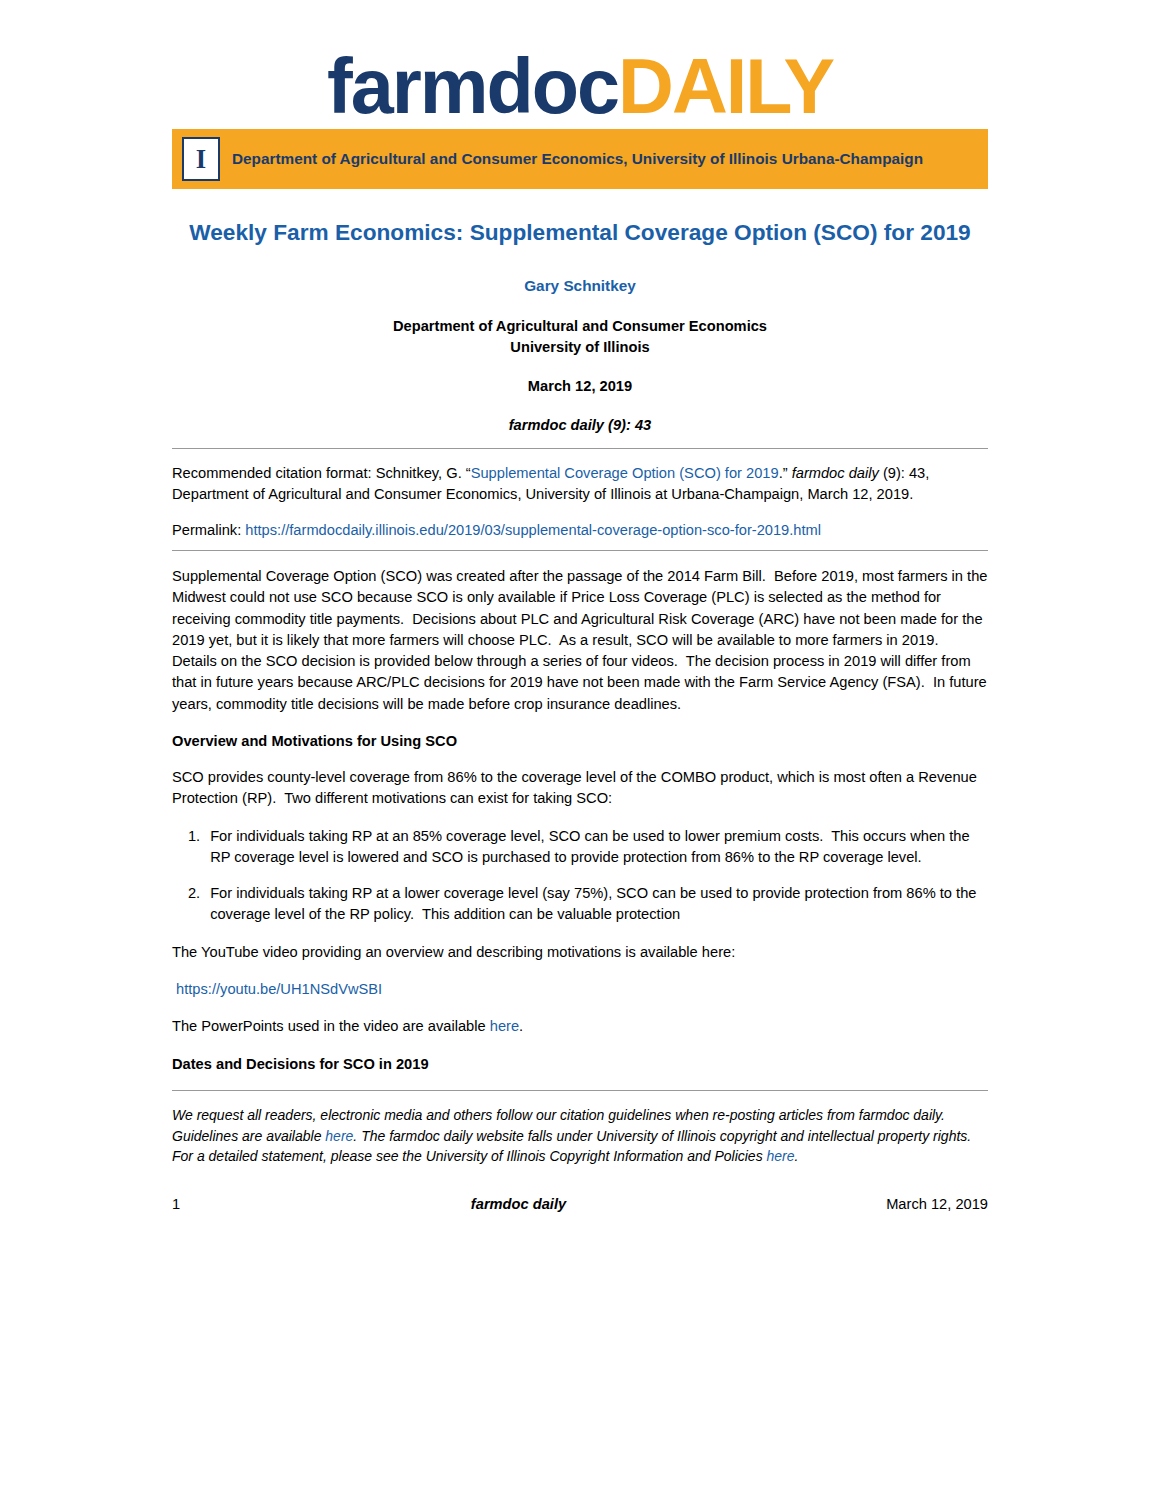farmdoc DAILY
I
Department of Agricultural and Consumer Economics, University of Illinois Urbana-Champaign
Weekly Farm Economics: Supplemental Coverage Option (SCO) for 2019
Gary Schnitkey
Department of Agricultural and Consumer Economics
University of Illinois
March 12, 2019
farmdoc daily (9): 43
Recommended citation format: Schnitkey, G. “Supplemental Coverage Option (SCO) for 2019.” farmdoc daily (9): 43, Department of Agricultural and Consumer Economics, University of Illinois at Urbana-Champaign, March 12, 2019.
Permalink: https://farmdocdaily.illinois.edu/2019/03/supplemental-coverage-option-sco-for-2019.html
Supplemental Coverage Option (SCO) was created after the passage of the 2014 Farm Bill. Before 2019, most farmers in the Midwest could not use SCO because SCO is only available if Price Loss Coverage (PLC) is selected as the method for receiving commodity title payments. Decisions about PLC and Agricultural Risk Coverage (ARC) have not been made for the 2019 yet, but it is likely that more farmers will choose PLC. As a result, SCO will be available to more farmers in 2019. Details on the SCO decision is provided below through a series of four videos. The decision process in 2019 will differ from that in future years because ARC/PLC decisions for 2019 have not been made with the Farm Service Agency (FSA). In future years, commodity title decisions will be made before crop insurance deadlines.
Overview and Motivations for Using SCO
SCO provides county-level coverage from 86% to the coverage level of the COMBO product, which is most often a Revenue Protection (RP). Two different motivations can exist for taking SCO:
For individuals taking RP at an 85% coverage level, SCO can be used to lower premium costs. This occurs when the RP coverage level is lowered and SCO is purchased to provide protection from 86% to the RP coverage level.
For individuals taking RP at a lower coverage level (say 75%), SCO can be used to provide protection from 86% to the coverage level of the RP policy. This addition can be valuable protection
The YouTube video providing an overview and describing motivations is available here:
https://youtu.be/UH1NSdVwSBI
The PowerPoints used in the video are available here.
Dates and Decisions for SCO in 2019
We request all readers, electronic media and others follow our citation guidelines when re-posting articles from farmdoc daily. Guidelines are available here. The farmdoc daily website falls under University of Illinois copyright and intellectual property rights. For a detailed statement, please see the University of Illinois Copyright Information and Policies here.
1 farmdoc daily March 12, 2019